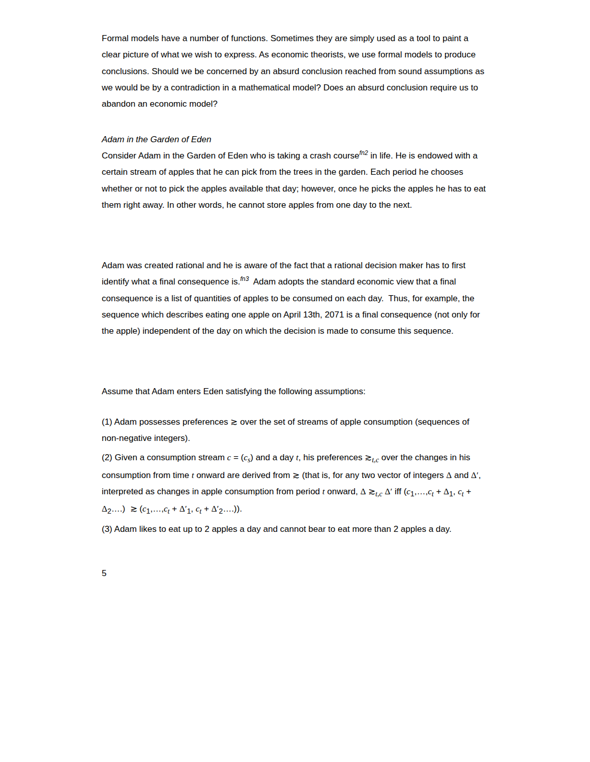Formal models have a number of functions. Sometimes they are simply used as a tool to paint a clear picture of what we wish to express. As economic theorists, we use formal models to produce conclusions. Should we be concerned by an absurd conclusion reached from sound assumptions as we would be by a contradiction in a mathematical model? Does an absurd conclusion require us to abandon an economic model?
Adam in the Garden of Eden
Consider Adam in the Garden of Eden who is taking a crash coursefn2 in life. He is endowed with a certain stream of apples that he can pick from the trees in the garden. Each period he chooses whether or not to pick the apples available that day; however, once he picks the apples he has to eat them right away. In other words, he cannot store apples from one day to the next.
Adam was created rational and he is aware of the fact that a rational decision maker has to first identify what a final consequence is.fn3 Adam adopts the standard economic view that a final consequence is a list of quantities of apples to be consumed on each day. Thus, for example, the sequence which describes eating one apple on April 13th, 2071 is a final consequence (not only for the apple) independent of the day on which the decision is made to consume this sequence.
Assume that Adam enters Eden satisfying the following assumptions:
(1) Adam possesses preferences ≳ over the set of streams of apple consumption (sequences of non-negative integers).
(2) Given a consumption stream c = (cs) and a day t, his preferences ≳t,c over the changes in his consumption from time t onward are derived from ≳ (that is, for any two vector of integers Δ and Δ′, interpreted as changes in apple consumption from period t onward, Δ ≳t,c Δ′ iff (c1,…,ct + Δ1, ct + Δ2….) ≳ (c1,…,ct + Δ′1, ct + Δ′2….)).
(3) Adam likes to eat up to 2 apples a day and cannot bear to eat more than 2 apples a day.
5